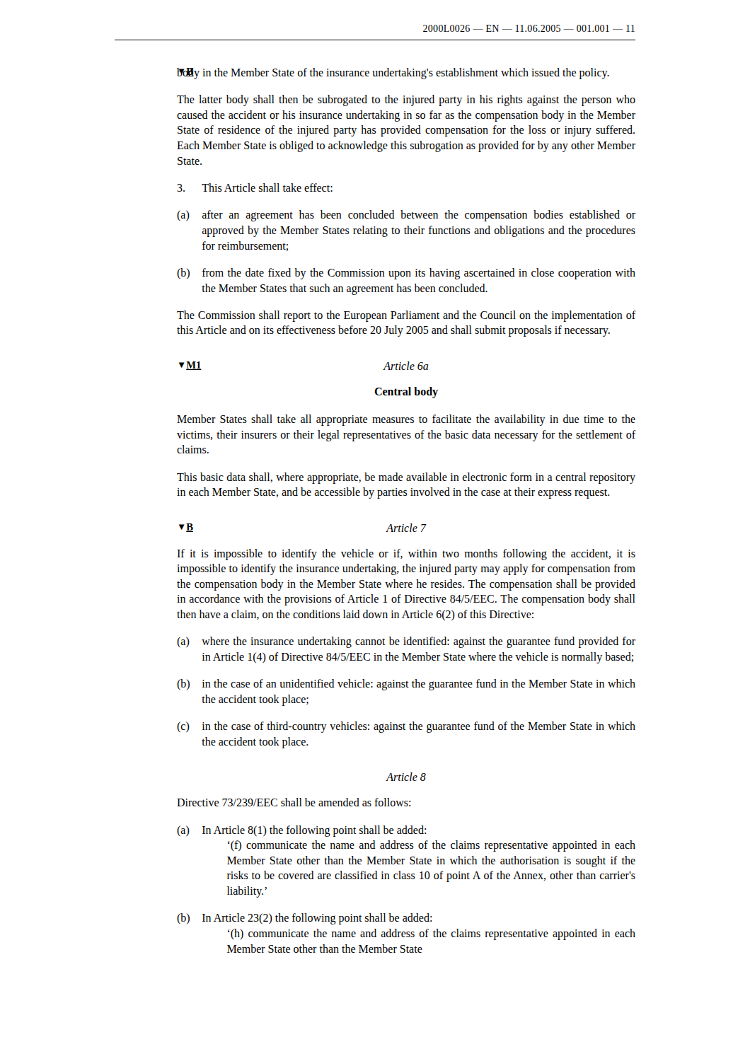2000L0026 — EN — 11.06.2005 — 001.001 — 11
▼B
body in the Member State of the insurance undertaking's establishment which issued the policy.
The latter body shall then be subrogated to the injured party in his rights against the person who caused the accident or his insurance undertaking in so far as the compensation body in the Member State of residence of the injured party has provided compensation for the loss or injury suffered. Each Member State is obliged to acknowledge this subrogation as provided for by any other Member State.
3. This Article shall take effect:
(a) after an agreement has been concluded between the compensation bodies established or approved by the Member States relating to their functions and obligations and the procedures for reimbursement;
(b) from the date fixed by the Commission upon its having ascertained in close cooperation with the Member States that such an agreement has been concluded.
The Commission shall report to the European Parliament and the Council on the implementation of this Article and on its effectiveness before 20 July 2005 and shall submit proposals if necessary.
▼M1
Article 6a
Central body
Member States shall take all appropriate measures to facilitate the availability in due time to the victims, their insurers or their legal representatives of the basic data necessary for the settlement of claims.
This basic data shall, where appropriate, be made available in electronic form in a central repository in each Member State, and be accessible by parties involved in the case at their express request.
▼B
Article 7
If it is impossible to identify the vehicle or if, within two months following the accident, it is impossible to identify the insurance undertaking, the injured party may apply for compensation from the compensation body in the Member State where he resides. The compensation shall be provided in accordance with the provisions of Article 1 of Directive 84/5/EEC. The compensation body shall then have a claim, on the conditions laid down in Article 6(2) of this Directive:
(a) where the insurance undertaking cannot be identified: against the guarantee fund provided for in Article 1(4) of Directive 84/5/EEC in the Member State where the vehicle is normally based;
(b) in the case of an unidentified vehicle: against the guarantee fund in the Member State in which the accident took place;
(c) in the case of third-country vehicles: against the guarantee fund of the Member State in which the accident took place.
Article 8
Directive 73/239/EEC shall be amended as follows:
(a) In Article 8(1) the following point shall be added:
‘(f) communicate the name and address of the claims representative appointed in each Member State other than the Member State in which the authorisation is sought if the risks to be covered are classified in class 10 of point A of the Annex, other than carrier's liability.’
(b) In Article 23(2) the following point shall be added:
‘(h) communicate the name and address of the claims representative appointed in each Member State other than the Member State